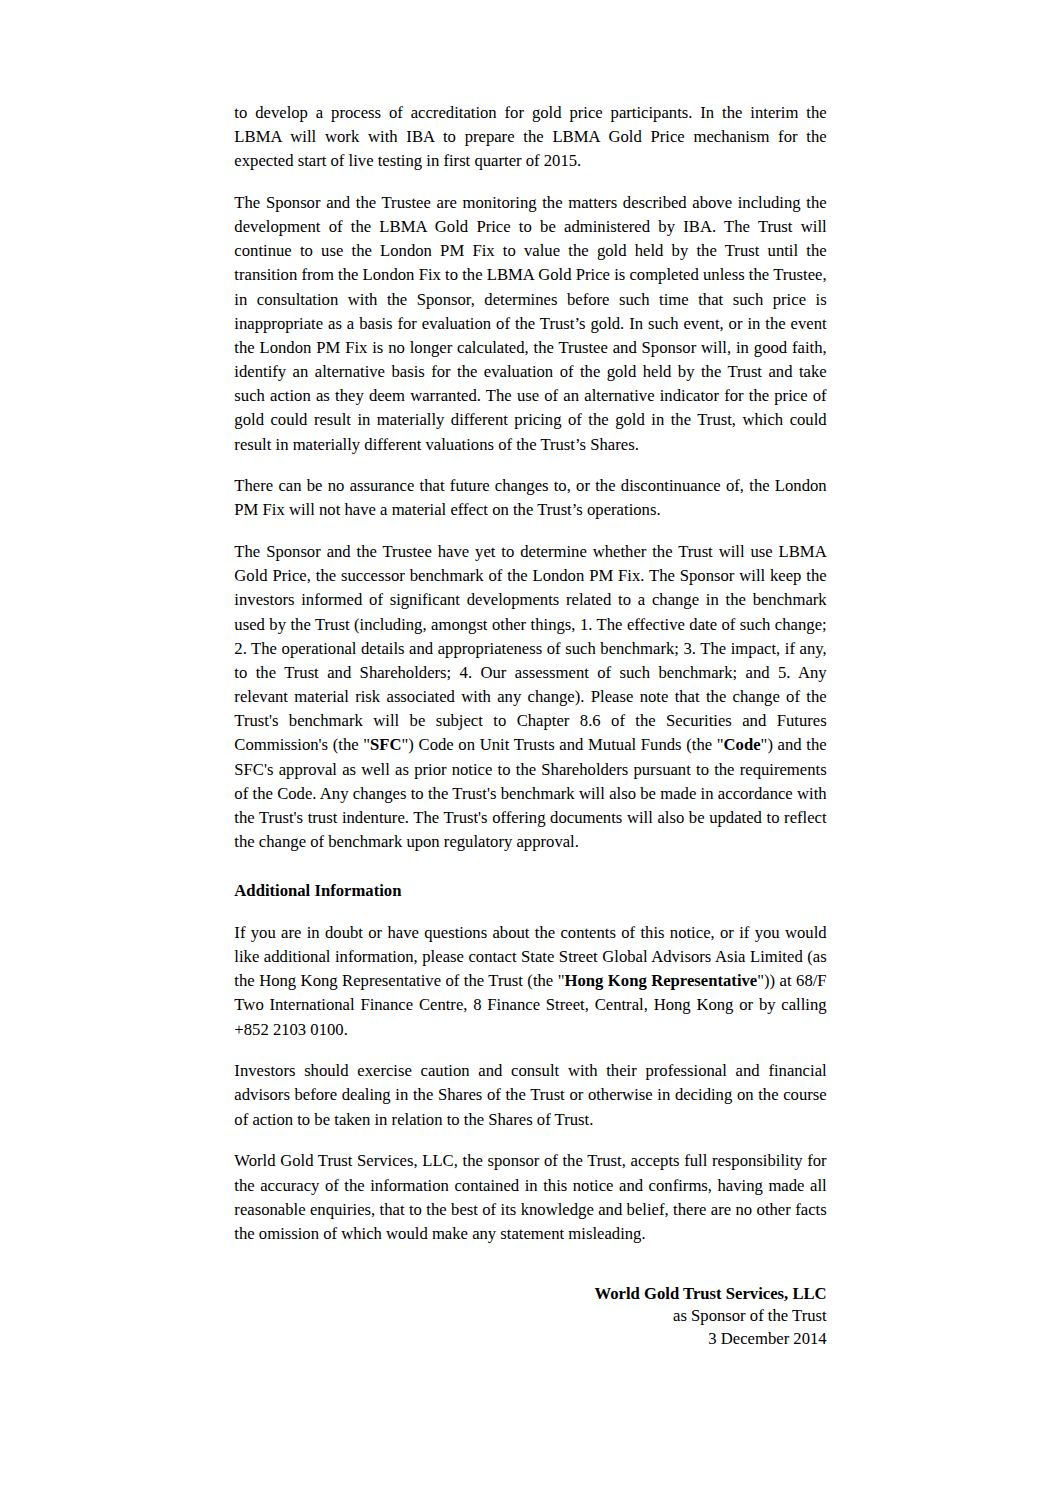to develop a process of accreditation for gold price participants. In the interim the LBMA will work with IBA to prepare the LBMA Gold Price mechanism for the expected start of live testing in first quarter of 2015.
The Sponsor and the Trustee are monitoring the matters described above including the development of the LBMA Gold Price to be administered by IBA. The Trust will continue to use the London PM Fix to value the gold held by the Trust until the transition from the London Fix to the LBMA Gold Price is completed unless the Trustee, in consultation with the Sponsor, determines before such time that such price is inappropriate as a basis for evaluation of the Trust’s gold. In such event, or in the event the London PM Fix is no longer calculated, the Trustee and Sponsor will, in good faith, identify an alternative basis for the evaluation of the gold held by the Trust and take such action as they deem warranted. The use of an alternative indicator for the price of gold could result in materially different pricing of the gold in the Trust, which could result in materially different valuations of the Trust’s Shares.
There can be no assurance that future changes to, or the discontinuance of, the London PM Fix will not have a material effect on the Trust’s operations.
The Sponsor and the Trustee have yet to determine whether the Trust will use LBMA Gold Price, the successor benchmark of the London PM Fix. The Sponsor will keep the investors informed of significant developments related to a change in the benchmark used by the Trust (including, amongst other things, 1. The effective date of such change; 2. The operational details and appropriateness of such benchmark; 3. The impact, if any, to the Trust and Shareholders; 4. Our assessment of such benchmark; and 5. Any relevant material risk associated with any change). Please note that the change of the Trust's benchmark will be subject to Chapter 8.6 of the Securities and Futures Commission's (the "SFC") Code on Unit Trusts and Mutual Funds (the "Code") and the SFC's approval as well as prior notice to the Shareholders pursuant to the requirements of the Code. Any changes to the Trust's benchmark will also be made in accordance with the Trust's trust indenture. The Trust's offering documents will also be updated to reflect the change of benchmark upon regulatory approval.
Additional Information
If you are in doubt or have questions about the contents of this notice, or if you would like additional information, please contact State Street Global Advisors Asia Limited (as the Hong Kong Representative of the Trust (the "Hong Kong Representative")) at 68/F Two International Finance Centre, 8 Finance Street, Central, Hong Kong or by calling +852 2103 0100.
Investors should exercise caution and consult with their professional and financial advisors before dealing in the Shares of the Trust or otherwise in deciding on the course of action to be taken in relation to the Shares of Trust.
World Gold Trust Services, LLC, the sponsor of the Trust, accepts full responsibility for the accuracy of the information contained in this notice and confirms, having made all reasonable enquiries, that to the best of its knowledge and belief, there are no other facts the omission of which would make any statement misleading.
World Gold Trust Services, LLC
as Sponsor of the Trust
3 December 2014